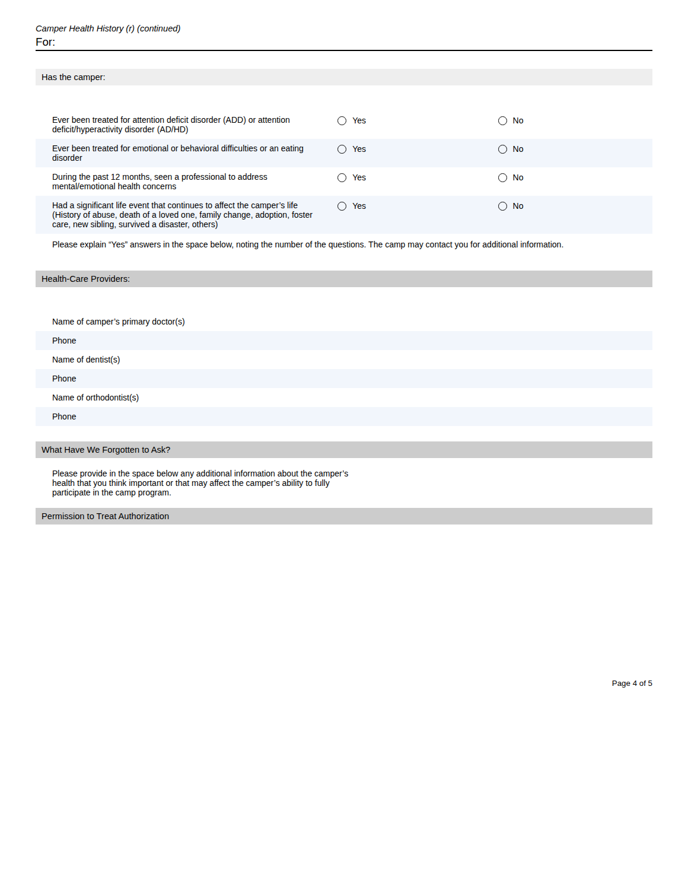Camper Health History (r) (continued)
For:
Has the camper:
| Ever been treated for attention deficit disorder (ADD) or attention deficit/hyperactivity disorder (AD/HD) | Yes | No |
| Ever been treated for emotional or behavioral difficulties or an eating disorder | Yes | No |
| During the past 12 months, seen a professional to address mental/emotional health concerns | Yes | No |
| Had a significant life event that continues to affect the camper’s life (History of abuse, death of a loved one, family change, adoption, foster care, new sibling, survived a disaster, others) | Yes | No |
| Please explain “Yes” answers in the space below, noting the number of the questions. The camp may contact you for additional information. |
Health-Care Providers:
| Name of camper’s primary doctor(s) |
| Phone |
| Name of dentist(s) |
| Phone |
| Name of orthodontist(s) |
| Phone |
What Have We Forgotten to Ask?
Please provide in the space below any additional information about the camper’s health that you think important or that may affect the camper’s ability to fully participate in the camp program.
Permission to Treat Authorization
Page 4 of 5